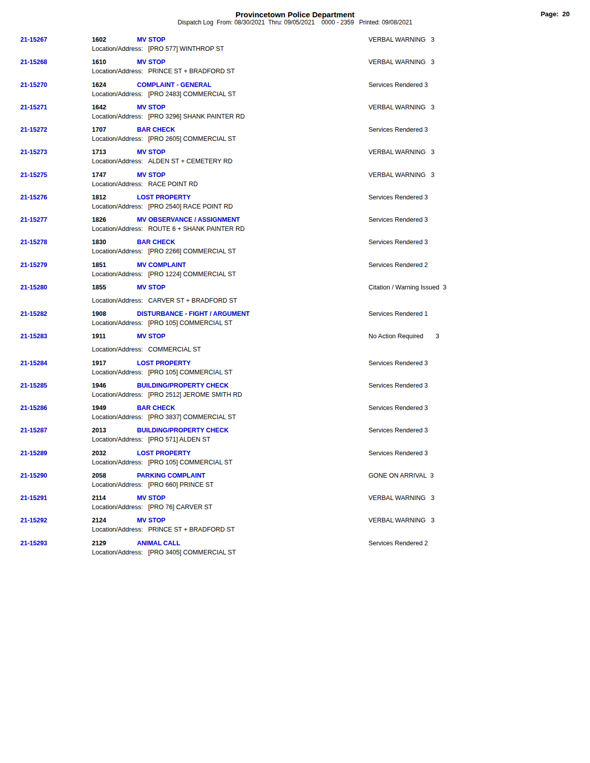Provincetown Police Department Page: 20
Dispatch Log From: 08/30/2021 Thru: 09/05/2021 0000 - 2359 Printed: 09/08/2021
| 21-15267 | 1602 | MV STOP | VERBAL WARNING 3 |
| | Location/Address: [PRO 577] WINTHROP ST |
| 21-15268 | 1610 | MV STOP | VERBAL WARNING 3 |
| | Location/Address: PRINCE ST + BRADFORD ST |
| 21-15270 | 1624 | COMPLAINT - GENERAL | Services Rendered 3 |
| | Location/Address: [PRO 2483] COMMERCIAL ST |
| 21-15271 | 1642 | MV STOP | VERBAL WARNING 3 |
| | Location/Address: [PRO 3296] SHANK PAINTER RD |
| 21-15272 | 1707 | BAR CHECK | Services Rendered 3 |
| | Location/Address: [PRO 2605] COMMERCIAL ST |
| 21-15273 | 1713 | MV STOP | VERBAL WARNING 3 |
| | Location/Address: ALDEN ST + CEMETERY RD |
| 21-15275 | 1747 | MV STOP | VERBAL WARNING 3 |
| | Location/Address: RACE POINT RD |
| 21-15276 | 1812 | LOST PROPERTY | Services Rendered 3 |
| | Location/Address: [PRO 2540] RACE POINT RD |
| 21-15277 | 1826 | MV OBSERVANCE / ASSIGNMENT | Services Rendered 3 |
| | Location/Address: ROUTE 6 + SHANK PAINTER RD |
| 21-15278 | 1830 | BAR CHECK | Services Rendered 3 |
| | Location/Address: [PRO 2266] COMMERCIAL ST |
| 21-15279 | 1851 | MV COMPLAINT | Services Rendered 2 |
| | Location/Address: [PRO 1224] COMMERCIAL ST |
| 21-15280 | 1855 | MV STOP | Citation / Warning Issued 3 |
| | Location/Address: CARVER ST + BRADFORD ST |
| 21-15282 | 1908 | DISTURBANCE - FIGHT / ARGUMENT | Services Rendered 1 |
| | Location/Address: [PRO 105] COMMERCIAL ST |
| 21-15283 | 1911 | MV STOP | No Action Required 3 |
| | Location/Address: COMMERCIAL ST |
| 21-15284 | 1917 | LOST PROPERTY | Services Rendered 3 |
| | Location/Address: [PRO 105] COMMERCIAL ST |
| 21-15285 | 1946 | BUILDING/PROPERTY CHECK | Services Rendered 3 |
| | Location/Address: [PRO 2512] JEROME SMITH RD |
| 21-15286 | 1949 | BAR CHECK | Services Rendered 3 |
| | Location/Address: [PRO 3837] COMMERCIAL ST |
| 21-15287 | 2013 | BUILDING/PROPERTY CHECK | Services Rendered 3 |
| | Location/Address: [PRO 571] ALDEN ST |
| 21-15289 | 2032 | LOST PROPERTY | Services Rendered 3 |
| | Location/Address: [PRO 105] COMMERCIAL ST |
| 21-15290 | 2058 | PARKING COMPLAINT | GONE ON ARRIVAL 3 |
| | Location/Address: [PRO 660] PRINCE ST |
| 21-15291 | 2114 | MV STOP | VERBAL WARNING 3 |
| | Location/Address: [PRO 76] CARVER ST |
| 21-15292 | 2124 | MV STOP | VERBAL WARNING 3 |
| | Location/Address: PRINCE ST + BRADFORD ST |
| 21-15293 | 2129 | ANIMAL CALL | Services Rendered 2 |
| | Location/Address: [PRO 3405] COMMERCIAL ST |